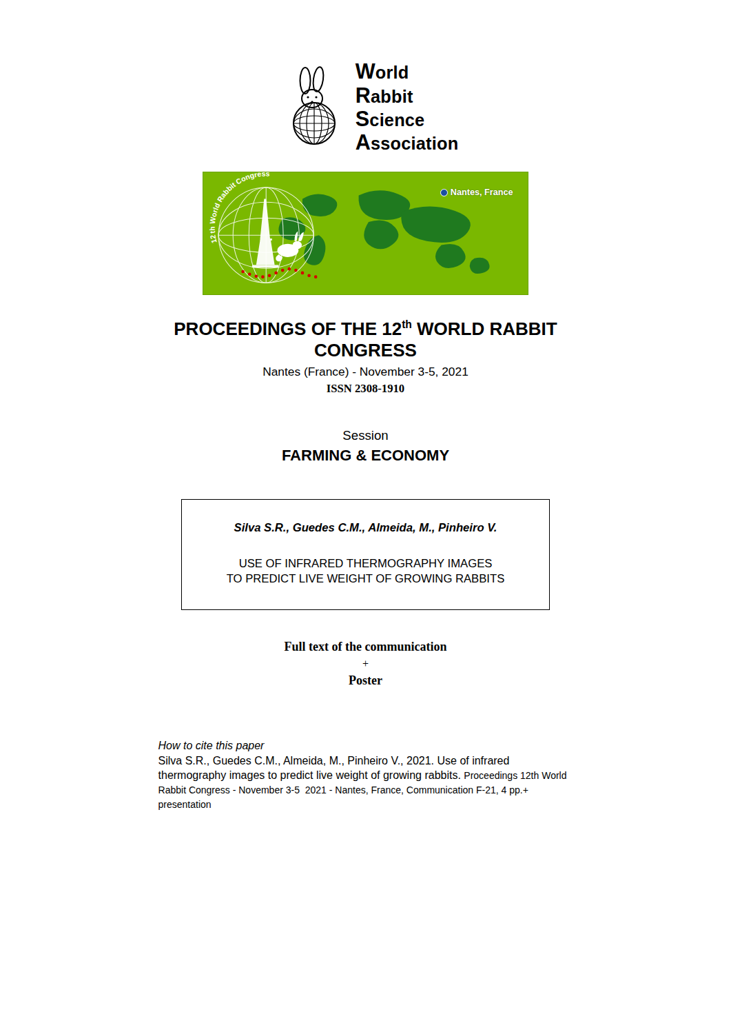| | W orld R abbit S cience A ssociation |
12 th World Rabbit Congress
Nantes, France
PROCEEDINGS OF THE 12th WORLD RABBIT CONGRESS
Nantes (France) - November 3-5, 2021
ISSN 2308-1910
Session
FARMING & ECONOMY
Silva S.R., Guedes C.M., Almeida, M., Pinheiro V.
USE OF INFRARED THERMOGRAPHY IMAGES
TO PREDICT LIVE WEIGHT OF GROWING RABBITS
Full text of the communication
+
Poster
How to cite this paper
Silva S.R., Guedes C.M., Almeida, M., Pinheiro V., 2021. Use of infrared thermography images to predict live weight of growing rabbits. Proceedings 12th World Rabbit Congress - November 3-5 2021 - Nantes, France, Communication F-21, 4 pp.+ presentation